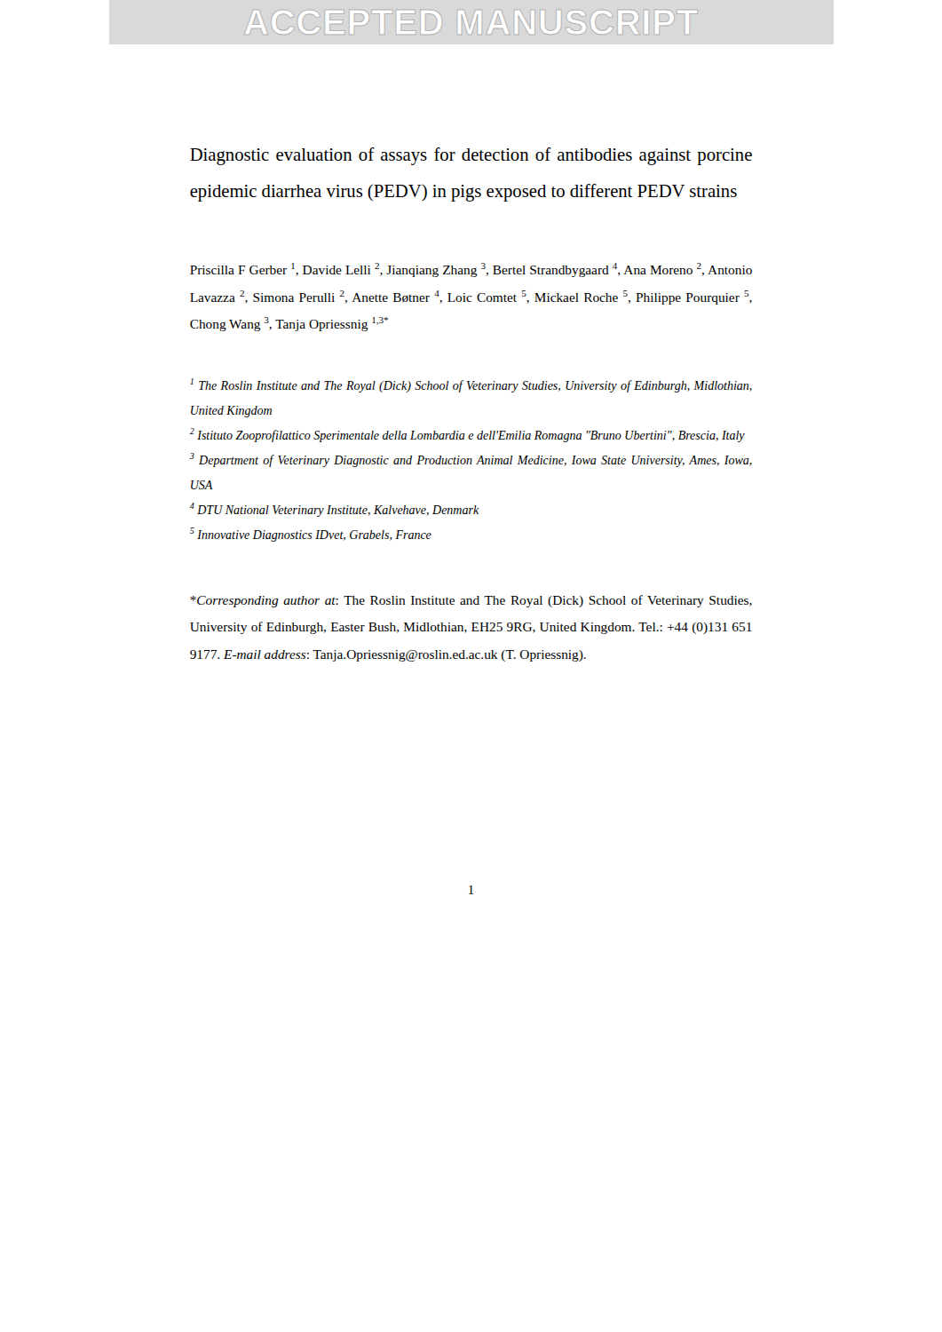ACCEPTED MANUSCRIPT
Diagnostic evaluation of assays for detection of antibodies against porcine epidemic diarrhea virus (PEDV) in pigs exposed to different PEDV strains
Priscilla F Gerber 1, Davide Lelli 2, Jianqiang Zhang 3, Bertel Strandbygaard 4, Ana Moreno 2, Antonio Lavazza 2, Simona Perulli 2, Anette Bøtner 4, Loic Comtet 5, Mickael Roche 5, Philippe Pourquier 5, Chong Wang 3, Tanja Opriessnig 1,3*
1 The Roslin Institute and The Royal (Dick) School of Veterinary Studies, University of Edinburgh, Midlothian, United Kingdom
2 Istituto Zooprofilattico Sperimentale della Lombardia e dell'Emilia Romagna "Bruno Ubertini", Brescia, Italy
3 Department of Veterinary Diagnostic and Production Animal Medicine, Iowa State University, Ames, Iowa, USA
4 DTU National Veterinary Institute, Kalvehave, Denmark
5 Innovative Diagnostics IDvet, Grabels, France
*Corresponding author at: The Roslin Institute and The Royal (Dick) School of Veterinary Studies, University of Edinburgh, Easter Bush, Midlothian, EH25 9RG, United Kingdom. Tel.: +44 (0)131 651 9177. E-mail address: Tanja.Opriessnig@roslin.ed.ac.uk (T. Opriessnig).
1